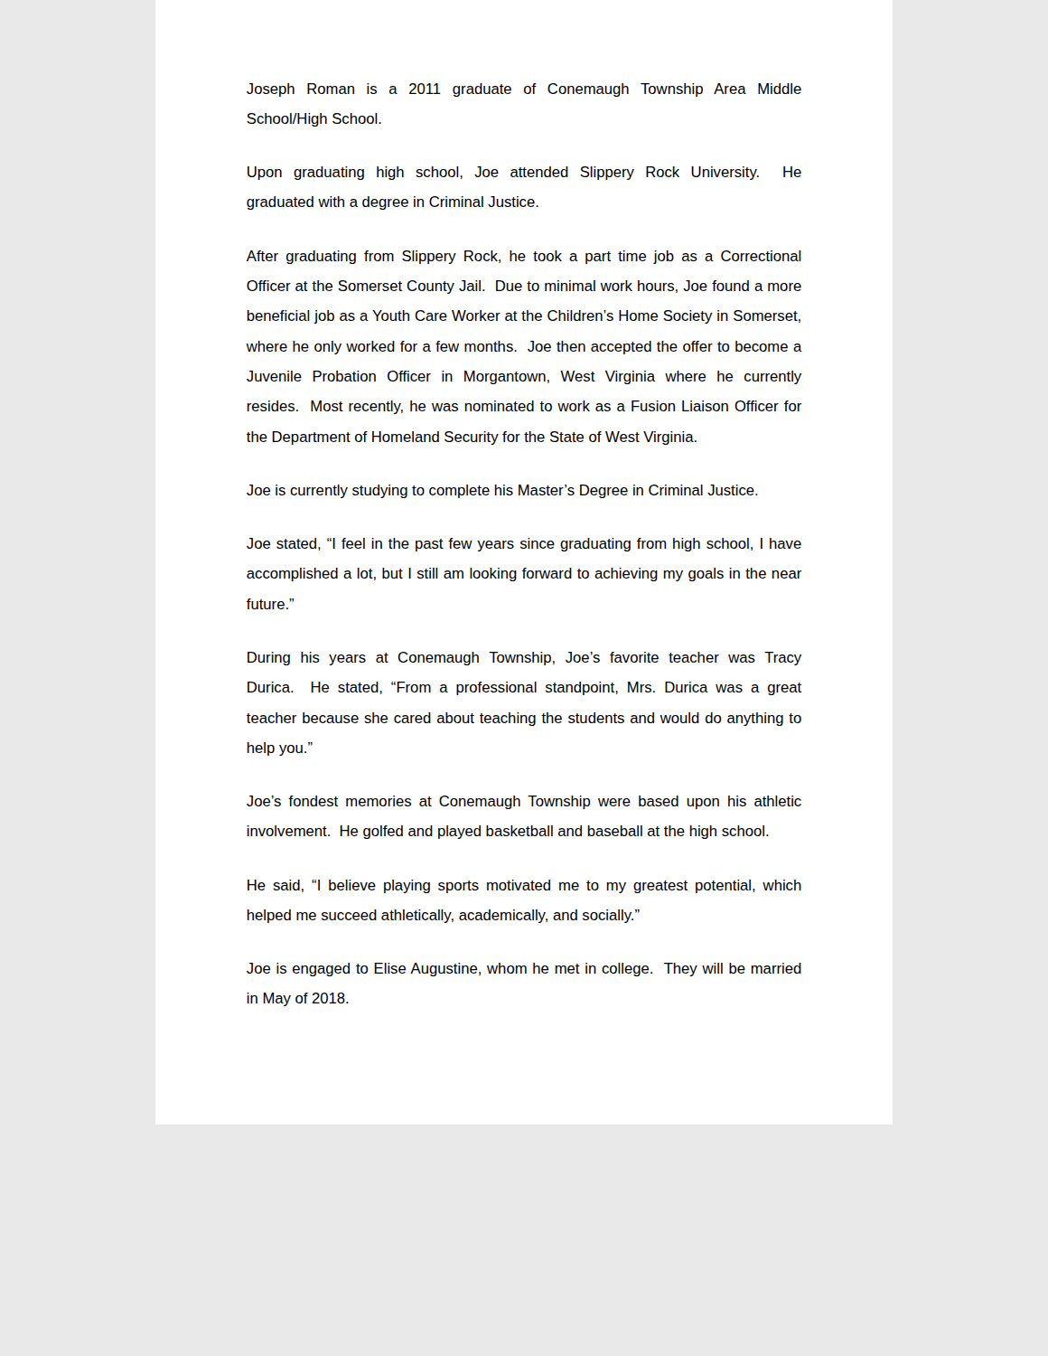Joseph Roman is a 2011 graduate of Conemaugh Township Area Middle School/High School.
Upon graduating high school, Joe attended Slippery Rock University. He graduated with a degree in Criminal Justice.
After graduating from Slippery Rock, he took a part time job as a Correctional Officer at the Somerset County Jail. Due to minimal work hours, Joe found a more beneficial job as a Youth Care Worker at the Children’s Home Society in Somerset, where he only worked for a few months. Joe then accepted the offer to become a Juvenile Probation Officer in Morgantown, West Virginia where he currently resides. Most recently, he was nominated to work as a Fusion Liaison Officer for the Department of Homeland Security for the State of West Virginia.
Joe is currently studying to complete his Master’s Degree in Criminal Justice.
Joe stated, “I feel in the past few years since graduating from high school, I have accomplished a lot, but I still am looking forward to achieving my goals in the near future.”
During his years at Conemaugh Township, Joe’s favorite teacher was Tracy Durica. He stated, “From a professional standpoint, Mrs. Durica was a great teacher because she cared about teaching the students and would do anything to help you.”
Joe’s fondest memories at Conemaugh Township were based upon his athletic involvement. He golfed and played basketball and baseball at the high school.
He said, “I believe playing sports motivated me to my greatest potential, which helped me succeed athletically, academically, and socially.”
Joe is engaged to Elise Augustine, whom he met in college. They will be married in May of 2018.